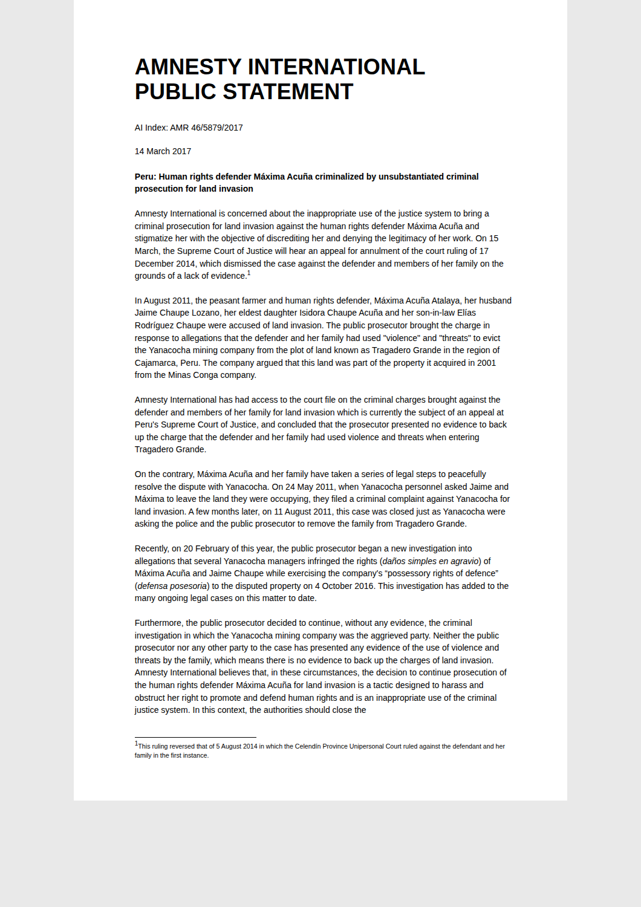AMNESTY INTERNATIONALPUBLIC STATEMENT
AI Index: AMR 46/5879/2017
14 March 2017
Peru: Human rights defender Máxima Acuña criminalized by unsubstantiated criminal prosecution for land invasion
Amnesty International is concerned about the inappropriate use of the justice system to bring a criminal prosecution for land invasion against the human rights defender Máxima Acuña and stigmatize her with the objective of discrediting her and denying the legitimacy of her work. On 15 March, the Supreme Court of Justice will hear an appeal for annulment of the court ruling of 17 December 2014, which dismissed the case against the defender and members of her family on the grounds of a lack of evidence.1
In August 2011, the peasant farmer and human rights defender, Máxima Acuña Atalaya, her husband Jaime Chaupe Lozano, her eldest daughter Isidora Chaupe Acuña and her son-in-law Elías Rodríguez Chaupe were accused of land invasion. The public prosecutor brought the charge in response to allegations that the defender and her family had used "violence" and "threats" to evict the Yanacocha mining company from the plot of land known as Tragadero Grande in the region of Cajamarca, Peru. The company argued that this land was part of the property it acquired in 2001 from the Minas Conga company.
Amnesty International has had access to the court file on the criminal charges brought against the defender and members of her family for land invasion which is currently the subject of an appeal at Peru's Supreme Court of Justice, and concluded that the prosecutor presented no evidence to back up the charge that the defender and her family had used violence and threats when entering Tragadero Grande.
On the contrary, Máxima Acuña and her family have taken a series of legal steps to peacefully resolve the dispute with Yanacocha. On 24 May 2011, when Yanacocha personnel asked Jaime and Máxima to leave the land they were occupying, they filed a criminal complaint against Yanacocha for land invasion. A few months later, on 11 August 2011, this case was closed just as Yanacocha were asking the police and the public prosecutor to remove the family from Tragadero Grande.
Recently, on 20 February of this year, the public prosecutor began a new investigation into allegations that several Yanacocha managers infringed the rights (daños simples en agravio) of Máxima Acuña and Jaime Chaupe while exercising the company's “possessory rights of defence” (defensa posesoria) to the disputed property on 4 October 2016. This investigation has added to the many ongoing legal cases on this matter to date.
Furthermore, the public prosecutor decided to continue, without any evidence, the criminal investigation in which the Yanacocha mining company was the aggrieved party. Neither the public prosecutor nor any other party to the case has presented any evidence of the use of violence and threats by the family, which means there is no evidence to back up the charges of land invasion. Amnesty International believes that, in these circumstances, the decision to continue prosecution of the human rights defender Máxima Acuña for land invasion is a tactic designed to harass and obstruct her right to promote and defend human rights and is an inappropriate use of the criminal justice system. In this context, the authorities should close the
1This ruling reversed that of 5 August 2014 in which the Celendín Province Unipersonal Court ruled against the defendant and her family in the first instance.